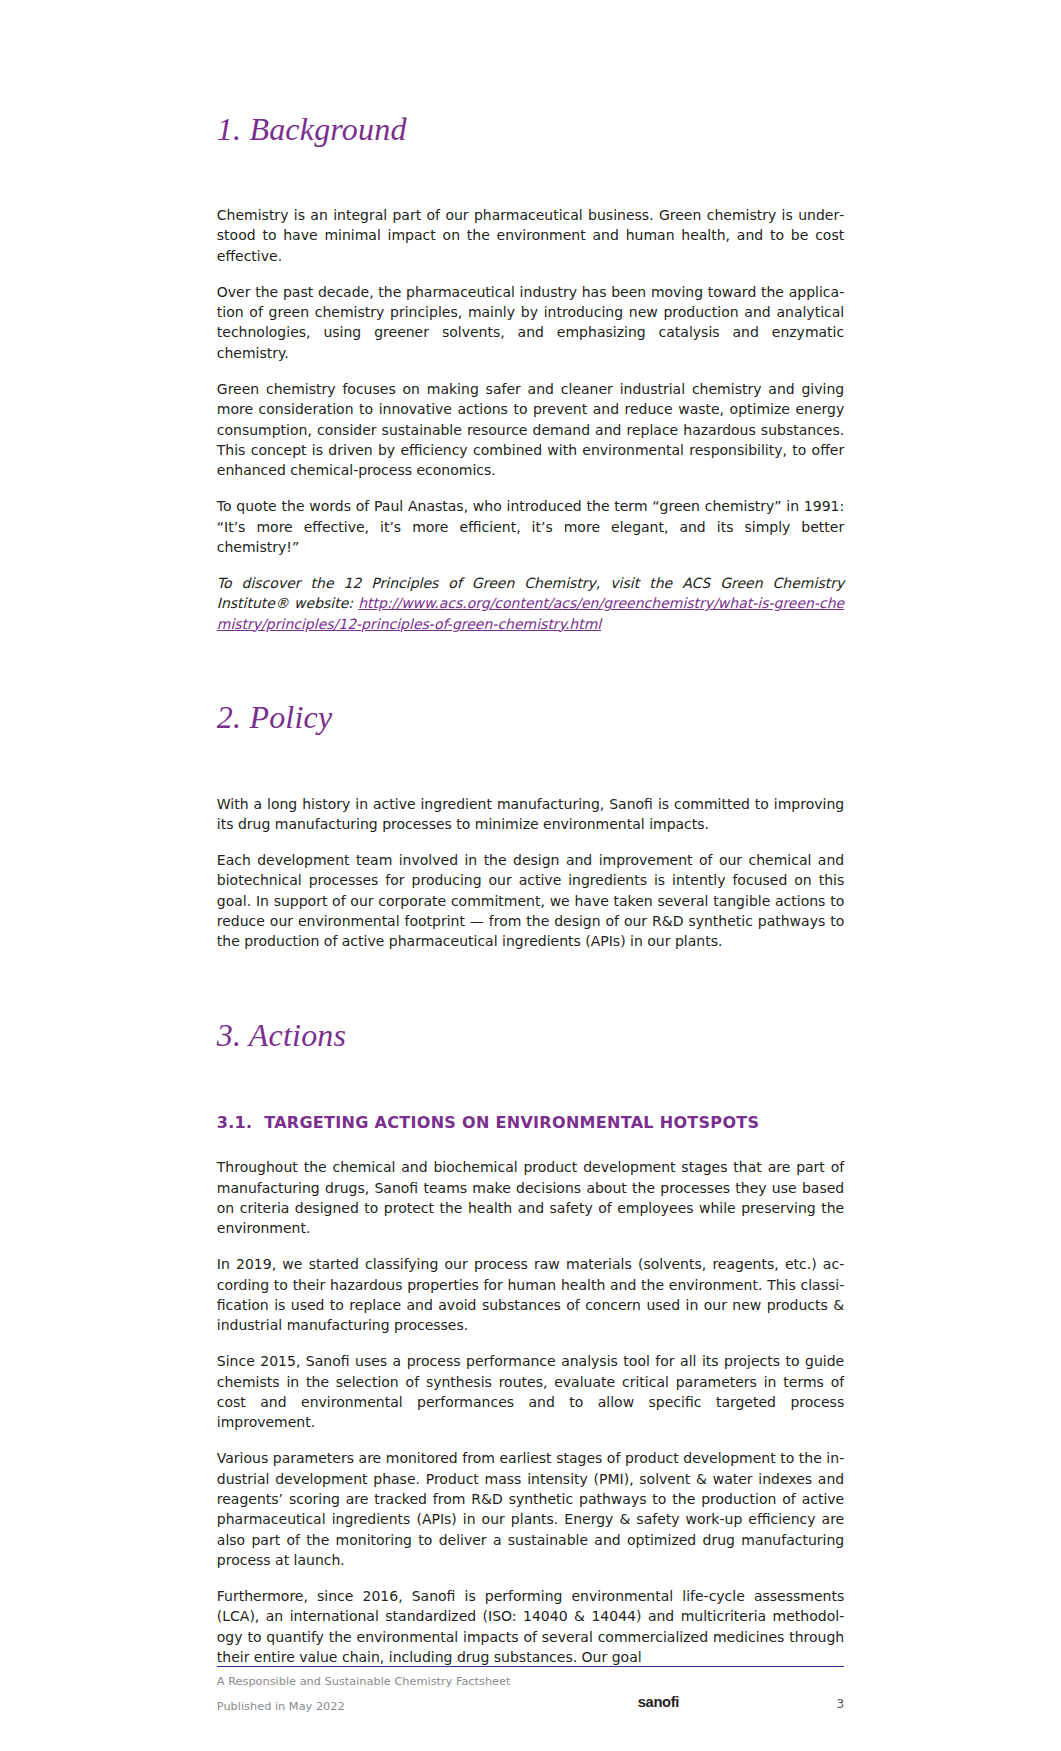1. Background
Chemistry is an integral part of our pharmaceutical business. Green chemistry is understood to have minimal impact on the environment and human health, and to be cost effective.
Over the past decade, the pharmaceutical industry has been moving toward the application of green chemistry principles, mainly by introducing new production and analytical technologies, using greener solvents, and emphasizing catalysis and enzymatic chemistry.
Green chemistry focuses on making safer and cleaner industrial chemistry and giving more consideration to innovative actions to prevent and reduce waste, optimize energy consumption, consider sustainable resource demand and replace hazardous substances. This concept is driven by efficiency combined with environmental responsibility, to offer enhanced chemical-process economics.
To quote the words of Paul Anastas, who introduced the term “green chemistry” in 1991: “It’s more effective, it’s more efficient, it’s more elegant, and its simply better chemistry!”
To discover the 12 Principles of Green Chemistry, visit the ACS Green Chemistry Institute® website: http://www.acs.org/content/acs/en/greenchemistry/what-is-green-chemistry/principles/12-principles-of-green-chemistry.html
2. Policy
With a long history in active ingredient manufacturing, Sanofi is committed to improving its drug manufacturing processes to minimize environmental impacts.
Each development team involved in the design and improvement of our chemical and biotechnical processes for producing our active ingredients is intently focused on this goal. In support of our corporate commitment, we have taken several tangible actions to reduce our environmental footprint — from the design of our R&D synthetic pathways to the production of active pharmaceutical ingredients (APIs) in our plants.
3. Actions
3.1. TARGETING ACTIONS ON ENVIRONMENTAL HOTSPOTS
Throughout the chemical and biochemical product development stages that are part of manufacturing drugs, Sanofi teams make decisions about the processes they use based on criteria designed to protect the health and safety of employees while preserving the environment.
In 2019, we started classifying our process raw materials (solvents, reagents, etc.) according to their hazardous properties for human health and the environment. This classification is used to replace and avoid substances of concern used in our new products & industrial manufacturing processes.
Since 2015, Sanofi uses a process performance analysis tool for all its projects to guide chemists in the selection of synthesis routes, evaluate critical parameters in terms of cost and environmental performances and to allow specific targeted process improvement.
Various parameters are monitored from earliest stages of product development to the industrial development phase. Product mass intensity (PMI), solvent & water indexes and reagents’ scoring are tracked from R&D synthetic pathways to the production of active pharmaceutical ingredients (APIs) in our plants. Energy & safety work-up efficiency are also part of the monitoring to deliver a sustainable and optimized drug manufacturing process at launch.
Furthermore, since 2016, Sanofi is performing environmental life-cycle assessments (LCA), an international standardized (ISO: 14040 & 14044) and multicriteria methodology to quantify the environmental impacts of several commercialized medicines through their entire value chain, including drug substances. Our goal
A Responsible and Sustainable Chemistry Factsheet
Published in May 2022
sanofi
3